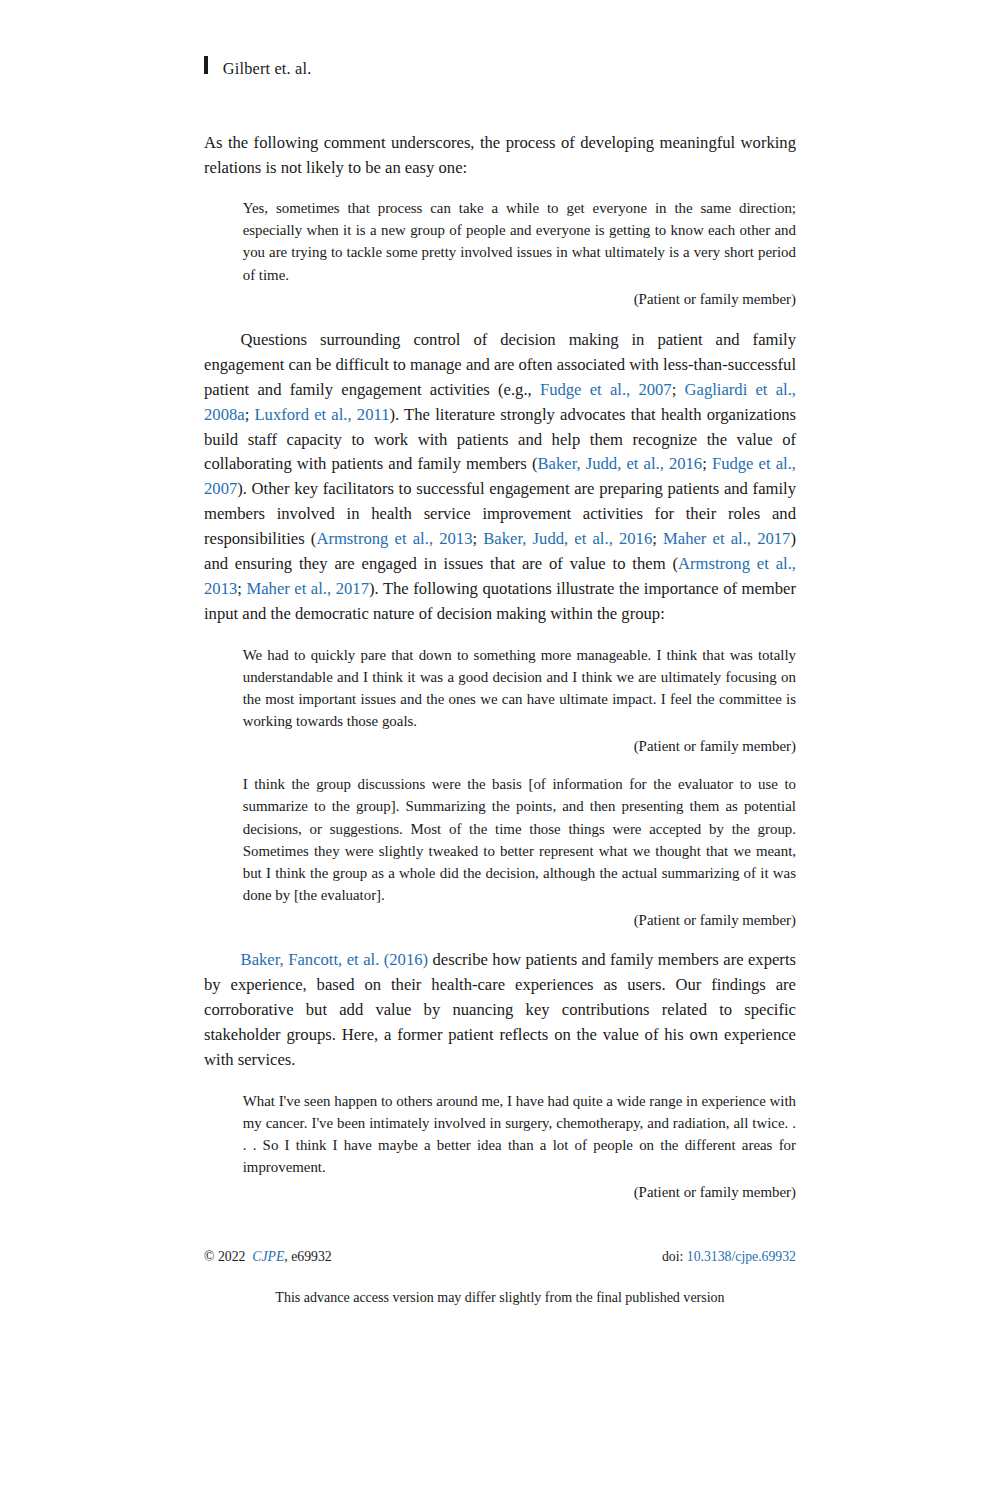Gilbert et. al.
As the following comment underscores, the process of developing meaningful working relations is not likely to be an easy one:
Yes, sometimes that process can take a while to get everyone in the same direction; especially when it is a new group of people and everyone is getting to know each other and you are trying to tackle some pretty involved issues in what ultimately is a very short period of time.
(Patient or family member)
Questions surrounding control of decision making in patient and family engagement can be difficult to manage and are often associated with less-than-successful patient and family engagement activities (e.g., Fudge et al., 2007; Gagliardi et al., 2008a; Luxford et al., 2011). The literature strongly advocates that health organizations build staff capacity to work with patients and help them recognize the value of collaborating with patients and family members (Baker, Judd, et al., 2016; Fudge et al., 2007). Other key facilitators to successful engagement are preparing patients and family members involved in health service improvement activities for their roles and responsibilities (Armstrong et al., 2013; Baker, Judd, et al., 2016; Maher et al., 2017) and ensuring they are engaged in issues that are of value to them (Armstrong et al., 2013; Maher et al., 2017). The following quotations illustrate the importance of member input and the democratic nature of decision making within the group:
We had to quickly pare that down to something more manageable. I think that was totally understandable and I think it was a good decision and I think we are ultimately focusing on the most important issues and the ones we can have ultimate impact. I feel the committee is working towards those goals.
(Patient or family member)
I think the group discussions were the basis [of information for the evaluator to use to summarize to the group]. Summarizing the points, and then presenting them as potential decisions, or suggestions. Most of the time those things were accepted by the group. Sometimes they were slightly tweaked to better represent what we thought that we meant, but I think the group as a whole did the decision, although the actual summarizing of it was done by [the evaluator].
(Patient or family member)
Baker, Fancott, et al. (2016) describe how patients and family members are experts by experience, based on their health-care experiences as users. Our findings are corroborative but add value by nuancing key contributions related to specific stakeholder groups. Here, a former patient reflects on the value of his own experience with services.
What I've seen happen to others around me, I have had quite a wide range in experience with my cancer. I've been intimately involved in surgery, chemotherapy, and radiation, all twice. . . . So I think I have maybe a better idea than a lot of people on the different areas for improvement.
(Patient or family member)
© 2022 CJPE, e69932
doi: 10.3138/cjpe.69932
This advance access version may differ slightly from the final published version